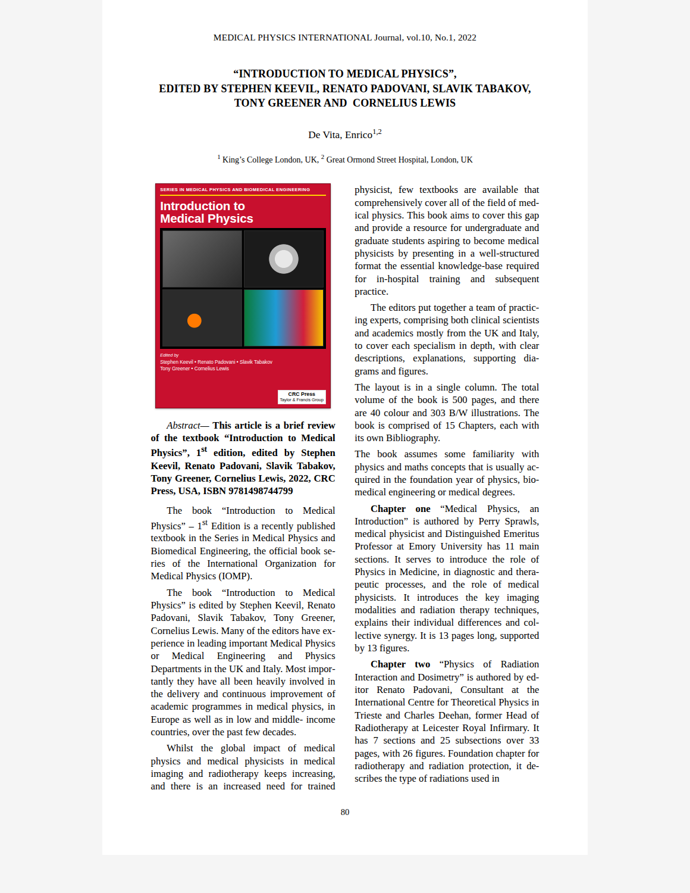MEDICAL PHYSICS INTERNATIONAL Journal, vol.10, No.1, 2022
“Introduction to Medical Physics”,
Edited by Stephen Keevil, Renato Padovani, Slavik Tabakov,
Tony Greener and Cornelius Lewis
De Vita, Enrico1,2
1 King’s College London, UK, 2 Great Ormond Street Hospital, London, UK
Series in Medical Physics and Biomedical Engineering
Introduction to
Medical Physics
Edited by Stephen Keevil • Renato Padovani • Slavik Tabakov
Tony Greener • Cornelius Lewis
CRC Press Taylor & Francis Group
Abstract— This article is a brief review of the textbook “Introduction to Medical Physics”, 1st edition, edited by Stephen Keevil, Renato Padovani, Slavik Tabakov, Tony Greener, Cornelius Lewis, 2022, CRC Press, USA, ISBN 9781498744799
The book “Introduction to Medical Physics” – 1st Edition is a recently published textbook in the Series in Medical Physics and Biomedical Engineering, the official book series of the International Organization for Medical Physics (IOMP).
The book “Introduction to Medical Physics” is edited by Stephen Keevil, Renato Padovani, Slavik Tabakov, Tony Greener, Cornelius Lewis. Many of the editors have experience in leading important Medical Physics or Medical Engineering and Physics Departments in the UK and Italy. Most importantly they have all been heavily involved in the delivery and continuous improvement of academic programmes in medical physics, in Europe as well as in low and middle- income countries, over the past few decades.
Whilst the global impact of medical physics and medical physicists in medical imaging and radiotherapy keeps increasing, and there is an increased need for trained physicist, few textbooks are available that comprehensively cover all of the field of medical physics. This book aims to cover this gap and provide a resource for undergraduate and graduate students aspiring to become medical physicists by presenting in a well-structured format the essential knowledge-base required for in-hospital training and subsequent practice.
The editors put together a team of practicing experts, comprising both clinical scientists and academics mostly from the UK and Italy, to cover each specialism in depth, with clear descriptions, explanations, supporting diagrams and figures.
The layout is in a single column. The total volume of the book is 500 pages, and there are 40 colour and 303 B/W illustrations. The book is comprised of 15 Chapters, each with its own Bibliography.
The book assumes some familiarity with physics and maths concepts that is usually acquired in the foundation year of physics, biomedical engineering or medical degrees.
Chapter one “Medical Physics, an Introduction” is authored by Perry Sprawls, medical physicist and Distinguished Emeritus Professor at Emory University has 11 main sections. It serves to introduce the role of Physics in Medicine, in diagnostic and therapeutic processes, and the role of medical physicists. It introduces the key imaging modalities and radiation therapy techniques, explains their individual differences and collective synergy. It is 13 pages long, supported by 13 figures.
Chapter two “Physics of Radiation Interaction and Dosimetry” is authored by editor Renato Padovani, Consultant at the International Centre for Theoretical Physics in Trieste and Charles Deehan, former Head of Radiotherapy at Leicester Royal Infirmary. It has 7 sections and 25 subsections over 33 pages, with 26 figures. Foundation chapter for radiotherapy and radiation protection, it describes the type of radiations used in
80